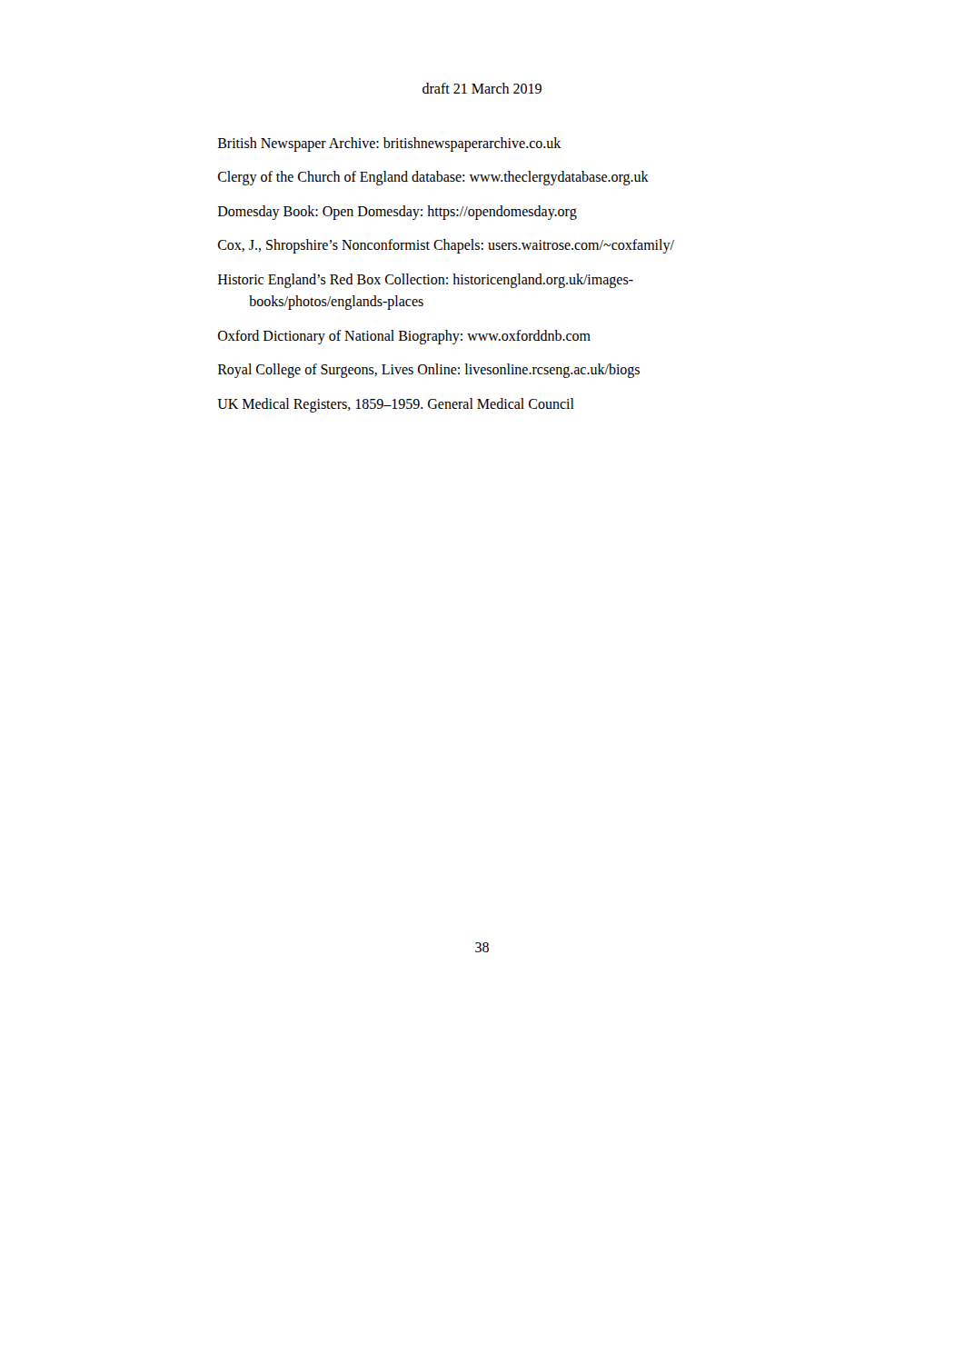draft 21 March 2019
British Newspaper Archive: britishnewspaperarchive.co.uk
Clergy of the Church of England database: www.theclergydatabase.org.uk
Domesday Book: Open Domesday: https://opendomesday.org
Cox, J., Shropshire’s Nonconformist Chapels: users.waitrose.com/~coxfamily/
Historic England’s Red Box Collection: historicengland.org.uk/images-books/photos/englands-places
Oxford Dictionary of National Biography: www.oxforddnb.com
Royal College of Surgeons, Lives Online: livesonline.rcseng.ac.uk/biogs
UK Medical Registers, 1859–1959. General Medical Council
38